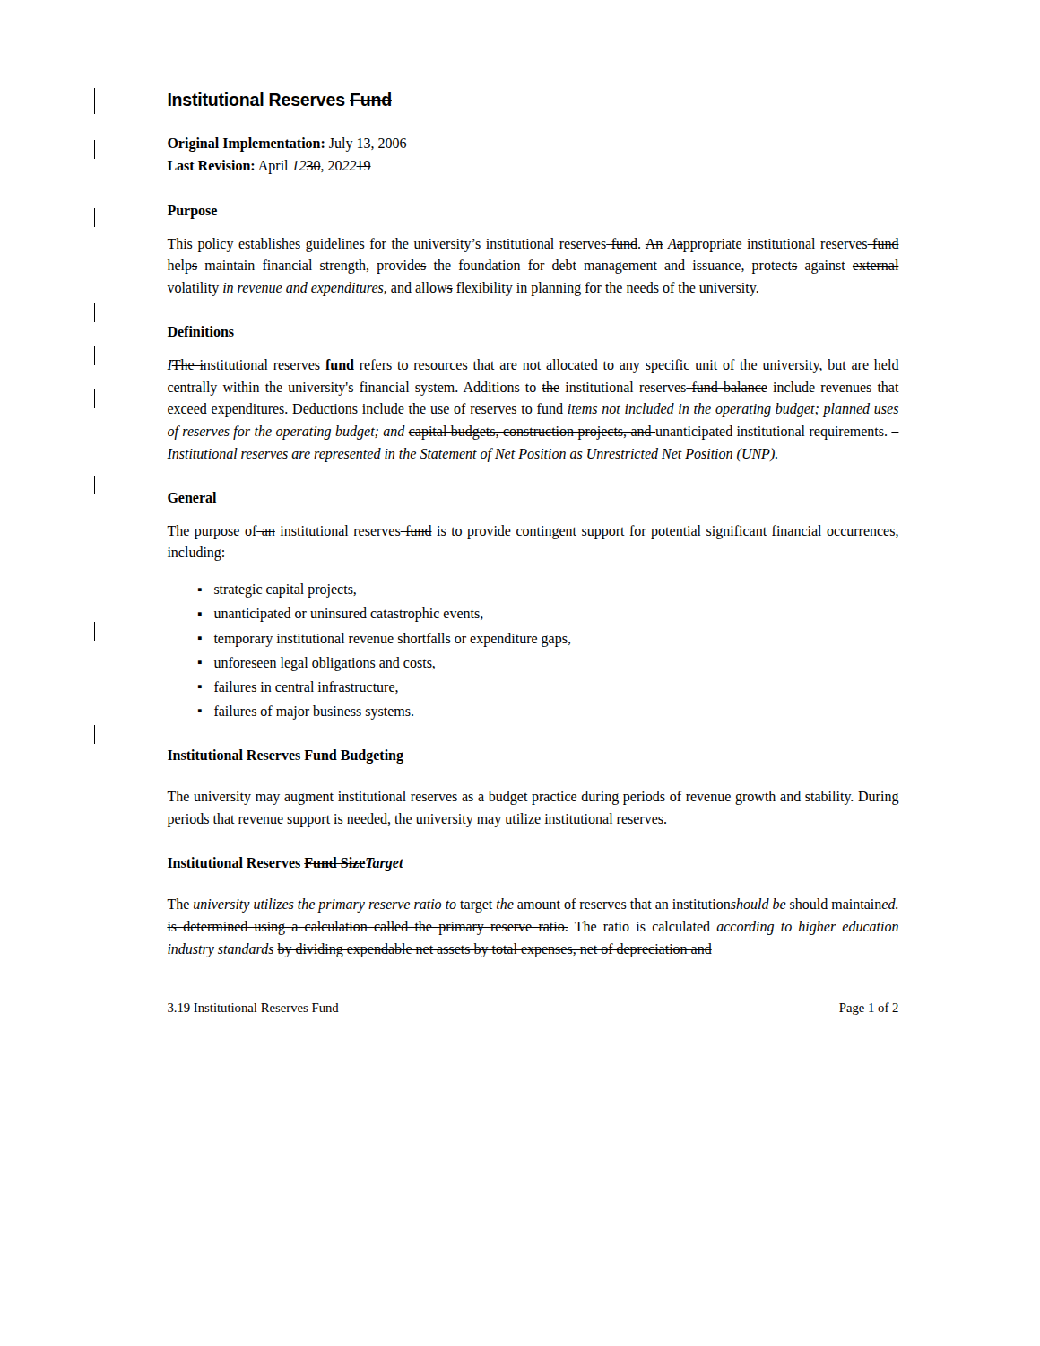Institutional Reserves Fund
Original Implementation: July 13, 2006
Last Revision: April 1230, 202219
Purpose
This policy establishes guidelines for the university’s institutional reserves fund. An Aappropriate institutional reserves fund helps maintain financial strength, provides the foundation for debt management and issuance, protects against external volatility in revenue and expenditures, and allows flexibility in planning for the needs of the university.
Definitions
IThe institutional reserves fund refers to resources that are not allocated to any specific unit of the university, but are held centrally within the university's financial system. Additions to the institutional reserves fund balance include revenues that exceed expenditures. Deductions include the use of reserves to fund items not included in the operating budget; planned uses of reserves for the operating budget; and capital budgets, construction projects, and unanticipated institutional requirements. –Institutional reserves are represented in the Statement of Net Position as Unrestricted Net Position (UNP).
General
The purpose of an institutional reserves fund is to provide contingent support for potential significant financial occurrences, including:
strategic capital projects,
unanticipated or uninsured catastrophic events,
temporary institutional revenue shortfalls or expenditure gaps,
unforeseen legal obligations and costs,
failures in central infrastructure,
failures of major business systems.
Institutional Reserves Fund Budgeting
The university may augment institutional reserves as a budget practice during periods of revenue growth and stability. During periods that revenue support is needed, the university may utilize institutional reserves.
Institutional Reserves Fund SizeTarget
The university utilizes the primary reserve ratio to target the amount of reserves that an institutionshould be should maintained. is determined using a calculation called the primary reserve ratio. The ratio is calculated according to higher education industry standards by dividing expendable net assets by total expenses, net of depreciation and
3.19 Institutional Reserves Fund Page 1 of 2